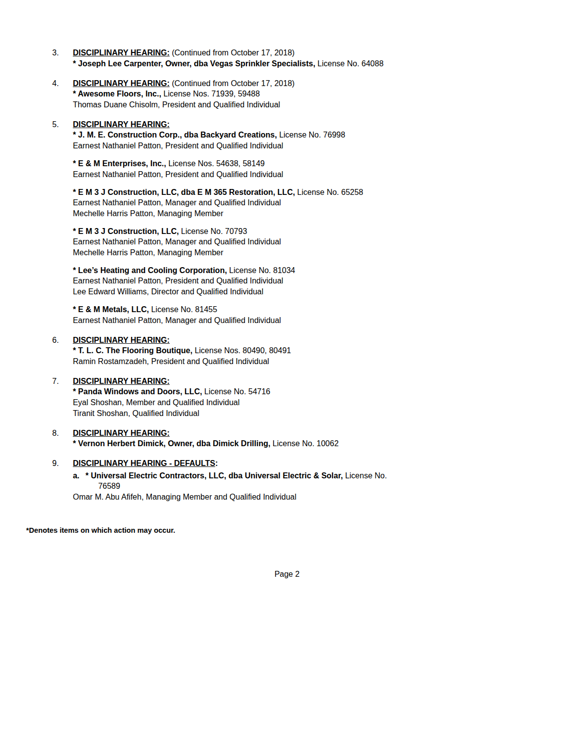3. DISCIPLINARY HEARING: (Continued from October 17, 2018)
* Joseph Lee Carpenter, Owner, dba Vegas Sprinkler Specialists, License No. 64088
4. DISCIPLINARY HEARING: (Continued from October 17, 2018)
* Awesome Floors, Inc., License Nos. 71939, 59488
Thomas Duane Chisolm, President and Qualified Individual
5. DISCIPLINARY HEARING:
* J. M. E. Construction Corp., dba Backyard Creations, License No. 76998
Earnest Nathaniel Patton, President and Qualified Individual
* E & M Enterprises, Inc., License Nos. 54638, 58149
Earnest Nathaniel Patton, President and Qualified Individual
* E M 3 J Construction, LLC, dba E M 365 Restoration, LLC, License No. 65258
Earnest Nathaniel Patton, Manager and Qualified Individual
Mechelle Harris Patton, Managing Member
* E M 3 J Construction, LLC, License No. 70793
Earnest Nathaniel Patton, Manager and Qualified Individual
Mechelle Harris Patton, Managing Member
* Lee’s Heating and Cooling Corporation, License No. 81034
Earnest Nathaniel Patton, President and Qualified Individual
Lee Edward Williams, Director and Qualified Individual
* E & M Metals, LLC, License No. 81455
Earnest Nathaniel Patton, Manager and Qualified Individual
6. DISCIPLINARY HEARING:
* T. L. C. The Flooring Boutique, License Nos. 80490, 80491
Ramin Rostamzadeh, President and Qualified Individual
7. DISCIPLINARY HEARING:
* Panda Windows and Doors, LLC, License No. 54716
Eyal Shoshan, Member and Qualified Individual
Tiranit Shoshan, Qualified Individual
8. DISCIPLINARY HEARING:
* Vernon Herbert Dimick, Owner, dba Dimick Drilling, License No. 10062
9. DISCIPLINARY HEARING - DEFAULTS:
a. * Universal Electric Contractors, LLC, dba Universal Electric & Solar, License No.
76589
Omar M. Abu Afifeh, Managing Member and Qualified Individual
*Denotes items on which action may occur.
Page 2